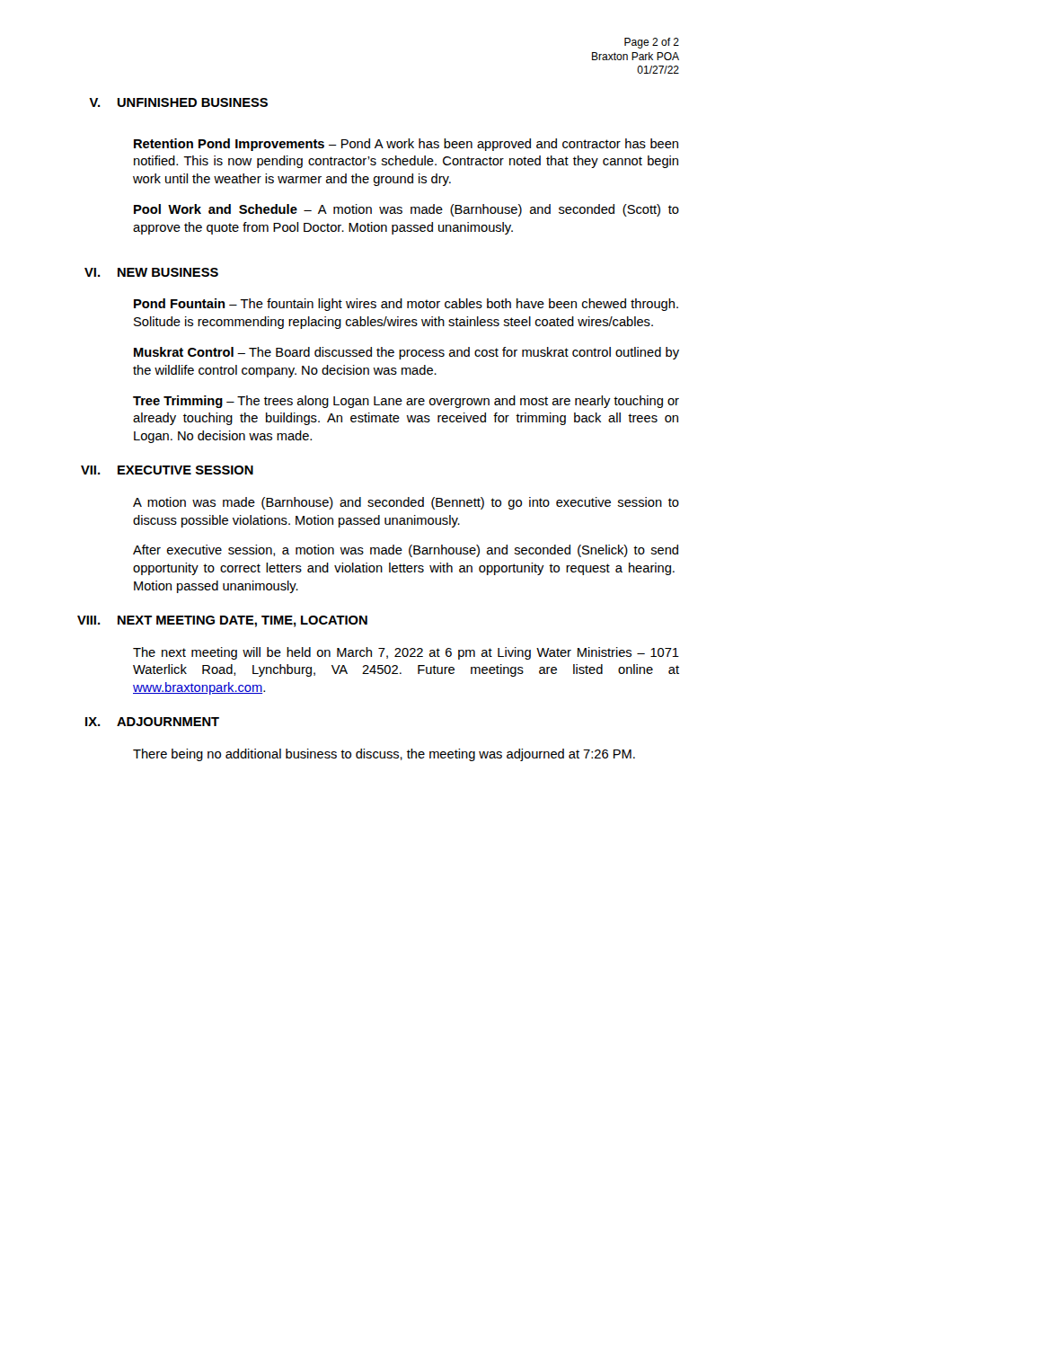Page 2 of 2
Braxton Park POA
01/27/22
V.
UNFINISHED BUSINESS
Retention Pond Improvements – Pond A work has been approved and contractor has been notified. This is now pending contractor’s schedule. Contractor noted that they cannot begin work until the weather is warmer and the ground is dry.
Pool Work and Schedule – A motion was made (Barnhouse) and seconded (Scott) to approve the quote from Pool Doctor. Motion passed unanimously.
VI.
NEW BUSINESS
Pond Fountain – The fountain light wires and motor cables both have been chewed through. Solitude is recommending replacing cables/wires with stainless steel coated wires/cables.
Muskrat Control – The Board discussed the process and cost for muskrat control outlined by the wildlife control company. No decision was made.
Tree Trimming – The trees along Logan Lane are overgrown and most are nearly touching or already touching the buildings. An estimate was received for trimming back all trees on Logan. No decision was made.
VII.
EXECUTIVE SESSION
A motion was made (Barnhouse) and seconded (Bennett) to go into executive session to discuss possible violations. Motion passed unanimously.
After executive session, a motion was made (Barnhouse) and seconded (Snelick) to send opportunity to correct letters and violation letters with an opportunity to request a hearing. Motion passed unanimously.
VIII.
NEXT MEETING DATE, TIME, LOCATION
The next meeting will be held on March 7, 2022 at 6 pm at Living Water Ministries – 1071 Waterlick Road, Lynchburg, VA 24502. Future meetings are listed online at www.braxtonpark.com.
IX.
ADJOURNMENT
There being no additional business to discuss, the meeting was adjourned at 7:26 PM.